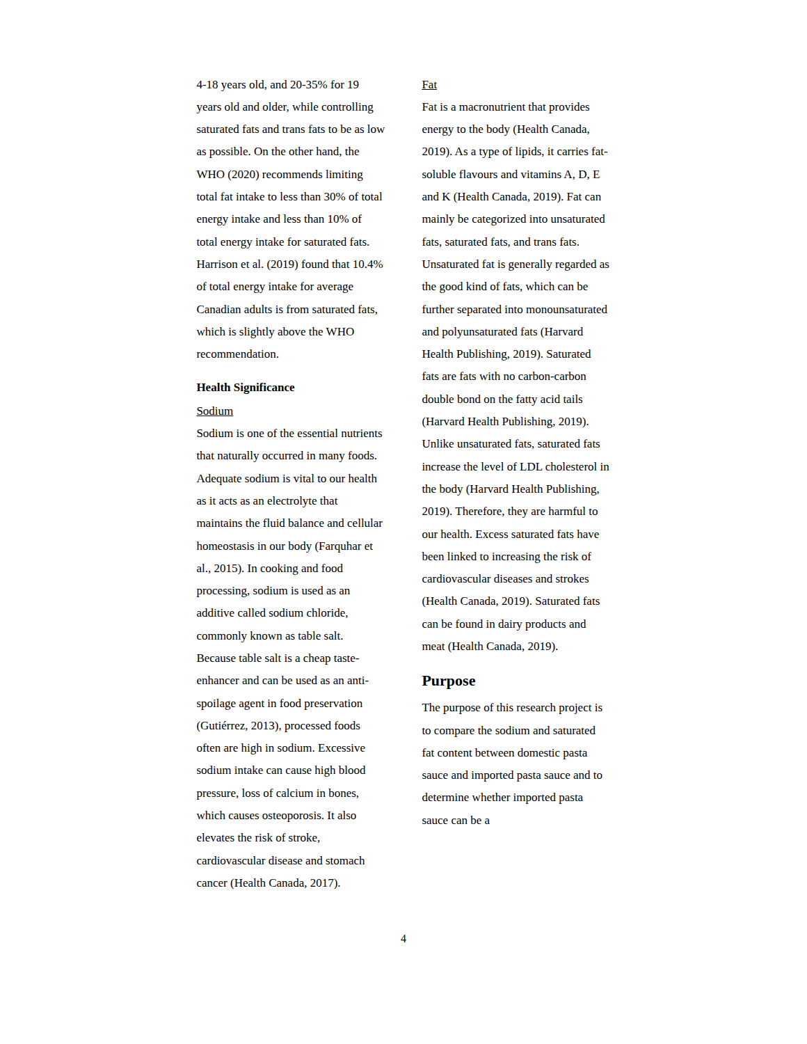4-18 years old, and 20-35% for 19 years old and older, while controlling saturated fats and trans fats to be as low as possible. On the other hand, the WHO (2020) recommends limiting total fat intake to less than 30% of total energy intake and less than 10% of total energy intake for saturated fats. Harrison et al. (2019) found that 10.4% of total energy intake for average Canadian adults is from saturated fats, which is slightly above the WHO recommendation.
Health Significance
Sodium
Sodium is one of the essential nutrients that naturally occurred in many foods. Adequate sodium is vital to our health as it acts as an electrolyte that maintains the fluid balance and cellular homeostasis in our body (Farquhar et al., 2015). In cooking and food processing, sodium is used as an additive called sodium chloride, commonly known as table salt. Because table salt is a cheap taste-enhancer and can be used as an anti-spoilage agent in food preservation (Gutiérrez, 2013), processed foods often are high in sodium. Excessive sodium intake can cause high blood pressure, loss of calcium in bones, which causes osteoporosis. It also elevates the risk of stroke, cardiovascular disease and stomach cancer (Health Canada, 2017).
Fat
Fat is a macronutrient that provides energy to the body (Health Canada, 2019). As a type of lipids, it carries fat-soluble flavours and vitamins A, D, E and K (Health Canada, 2019). Fat can mainly be categorized into unsaturated fats, saturated fats, and trans fats. Unsaturated fat is generally regarded as the good kind of fats, which can be further separated into monounsaturated and polyunsaturated fats (Harvard Health Publishing, 2019). Saturated fats are fats with no carbon-carbon double bond on the fatty acid tails (Harvard Health Publishing, 2019). Unlike unsaturated fats, saturated fats increase the level of LDL cholesterol in the body (Harvard Health Publishing, 2019). Therefore, they are harmful to our health. Excess saturated fats have been linked to increasing the risk of cardiovascular diseases and strokes (Health Canada, 2019). Saturated fats can be found in dairy products and meat (Health Canada, 2019).
Purpose
The purpose of this research project is to compare the sodium and saturated fat content between domestic pasta sauce and imported pasta sauce and to determine whether imported pasta sauce can be a
4